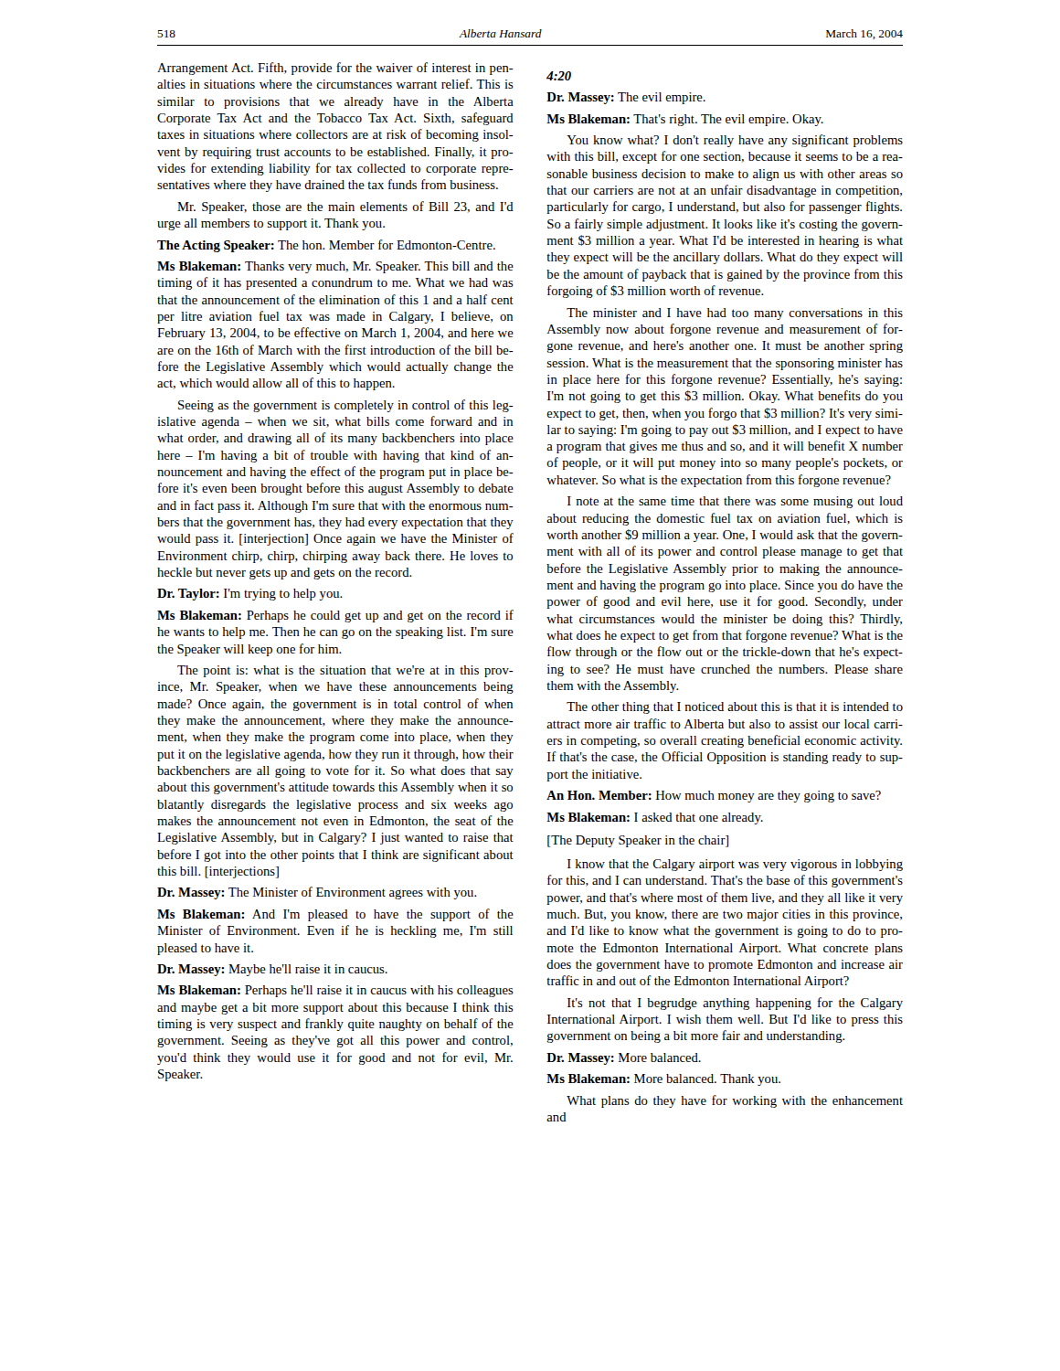518 Alberta Hansard March 16, 2004
Arrangement Act. Fifth, provide for the waiver of interest in penalties in situations where the circumstances warrant relief. This is similar to provisions that we already have in the Alberta Corporate Tax Act and the Tobacco Tax Act. Sixth, safeguard taxes in situations where collectors are at risk of becoming insolvent by requiring trust accounts to be established. Finally, it provides for extending liability for tax collected to corporate representatives where they have drained the tax funds from business.
Mr. Speaker, those are the main elements of Bill 23, and I'd urge all members to support it. Thank you.
The Acting Speaker: The hon. Member for Edmonton-Centre.
Ms Blakeman: Thanks very much, Mr. Speaker. This bill and the timing of it has presented a conundrum to me. What we had was that the announcement of the elimination of this 1 and a half cent per litre aviation fuel tax was made in Calgary, I believe, on February 13, 2004, to be effective on March 1, 2004, and here we are on the 16th of March with the first introduction of the bill before the Legislative Assembly which would actually change the act, which would allow all of this to happen.
Seeing as the government is completely in control of this legislative agenda – when we sit, what bills come forward and in what order, and drawing all of its many backbenchers into place here – I'm having a bit of trouble with having that kind of announcement and having the effect of the program put in place before it's even been brought before this august Assembly to debate and in fact pass it. Although I'm sure that with the enormous numbers that the government has, they had every expectation that they would pass it. [interjection] Once again we have the Minister of Environment chirp, chirp, chirping away back there. He loves to heckle but never gets up and gets on the record.
Dr. Taylor: I'm trying to help you.
Ms Blakeman: Perhaps he could get up and get on the record if he wants to help me. Then he can go on the speaking list. I'm sure the Speaker will keep one for him.
The point is: what is the situation that we're at in this province, Mr. Speaker, when we have these announcements being made? Once again, the government is in total control of when they make the announcement, where they make the announcement, when they make the program come into place, when they put it on the legislative agenda, how they run it through, how their backbenchers are all going to vote for it. So what does that say about this government's attitude towards this Assembly when it so blatantly disregards the legislative process and six weeks ago makes the announcement not even in Edmonton, the seat of the Legislative Assembly, but in Calgary? I just wanted to raise that before I got into the other points that I think are significant about this bill. [interjections]
Dr. Massey: The Minister of Environment agrees with you.
Ms Blakeman: And I'm pleased to have the support of the Minister of Environment. Even if he is heckling me, I'm still pleased to have it.
Dr. Massey: Maybe he'll raise it in caucus.
Ms Blakeman: Perhaps he'll raise it in caucus with his colleagues and maybe get a bit more support about this because I think this timing is very suspect and frankly quite naughty on behalf of the government. Seeing as they've got all this power and control, you'd think they would use it for good and not for evil, Mr. Speaker.
4:20
Dr. Massey: The evil empire.
Ms Blakeman: That's right. The evil empire. Okay.
You know what? I don't really have any significant problems with this bill, except for one section, because it seems to be a reasonable business decision to make to align us with other areas so that our carriers are not at an unfair disadvantage in competition, particularly for cargo, I understand, but also for passenger flights. So a fairly simple adjustment. It looks like it's costing the government $3 million a year. What I'd be interested in hearing is what they expect will be the ancillary dollars. What do they expect will be the amount of payback that is gained by the province from this forgoing of $3 million worth of revenue.
The minister and I have had too many conversations in this Assembly now about forgone revenue and measurement of forgone revenue, and here's another one. It must be another spring session. What is the measurement that the sponsoring minister has in place here for this forgone revenue? Essentially, he's saying: I'm not going to get this $3 million. Okay. What benefits do you expect to get, then, when you forgo that $3 million? It's very similar to saying: I'm going to pay out $3 million, and I expect to have a program that gives me thus and so, and it will benefit X number of people, or it will put money into so many people's pockets, or whatever. So what is the expectation from this forgone revenue?
I note at the same time that there was some musing out loud about reducing the domestic fuel tax on aviation fuel, which is worth another $9 million a year. One, I would ask that the government with all of its power and control please manage to get that before the Legislative Assembly prior to making the announcement and having the program go into place. Since you do have the power of good and evil here, use it for good. Secondly, under what circumstances would the minister be doing this? Thirdly, what does he expect to get from that forgone revenue? What is the flow through or the flow out or the trickle-down that he's expecting to see? He must have crunched the numbers. Please share them with the Assembly.
The other thing that I noticed about this is that it is intended to attract more air traffic to Alberta but also to assist our local carriers in competing, so overall creating beneficial economic activity. If that's the case, the Official Opposition is standing ready to support the initiative.
An Hon. Member: How much money are they going to save?
Ms Blakeman: I asked that one already.
[The Deputy Speaker in the chair]
I know that the Calgary airport was very vigorous in lobbying for this, and I can understand. That's the base of this government's power, and that's where most of them live, and they all like it very much. But, you know, there are two major cities in this province, and I'd like to know what the government is going to do to promote the Edmonton International Airport. What concrete plans does the government have to promote Edmonton and increase air traffic in and out of the Edmonton International Airport?
It's not that I begrudge anything happening for the Calgary International Airport. I wish them well. But I'd like to press this government on being a bit more fair and understanding.
Dr. Massey: More balanced.
Ms Blakeman: More balanced. Thank you.
What plans do they have for working with the enhancement and